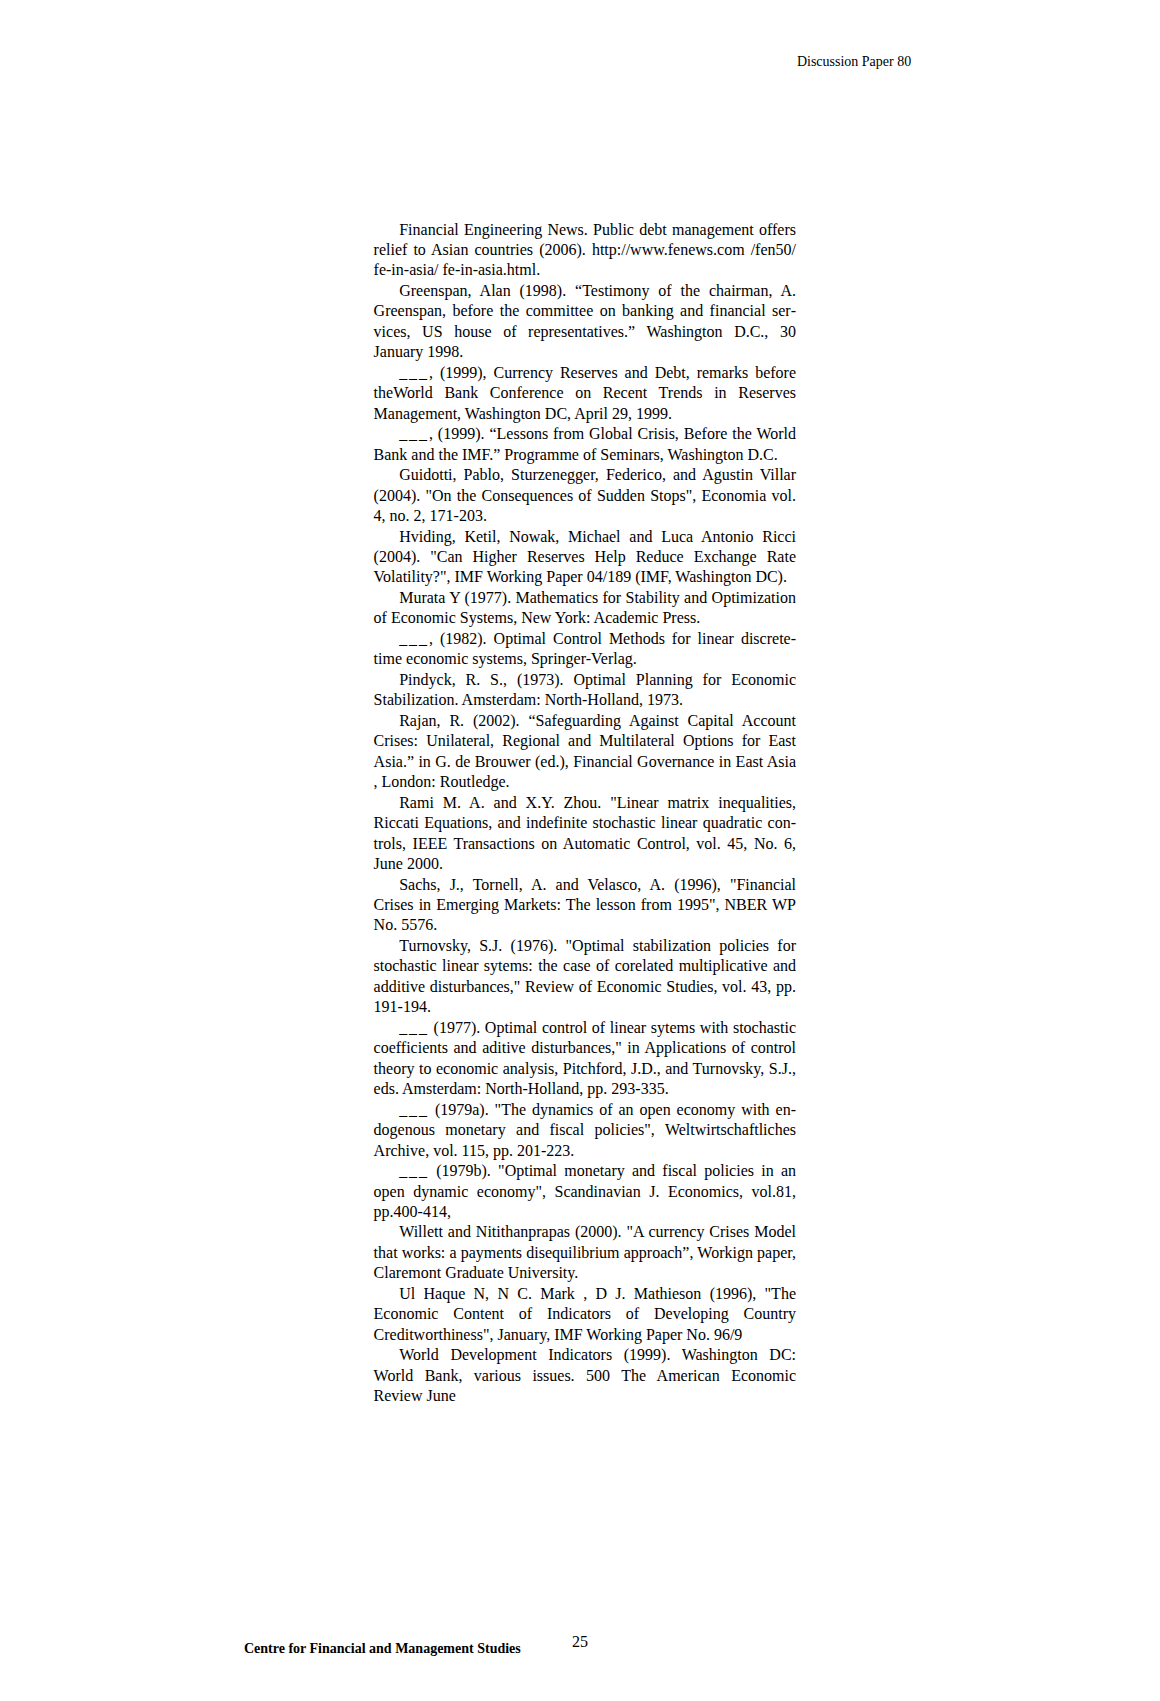Discussion Paper 80
Financial Engineering News. Public debt management offers relief to Asian countries (2006). http://www.fenews.com /fen50/ fe-in-asia/ fe-in-asia.html.
Greenspan, Alan (1998). “Testimony of the chairman, A. Greenspan, before the committee on banking and financial services, US house of representatives.” Washington D.C., 30 January 1998.
___, (1999), Currency Reserves and Debt, remarks before theWorld Bank Conference on Recent Trends in Reserves Management, Washington DC, April 29, 1999.
___, (1999). “Lessons from Global Crisis, Before the World Bank and the IMF.” Programme of Seminars, Washington D.C.
Guidotti, Pablo, Sturzenegger, Federico, and Agustin Villar (2004). "On the Consequences of Sudden Stops", Economia vol. 4, no. 2, 171-203.
Hviding, Ketil, Nowak, Michael and Luca Antonio Ricci (2004). "Can Higher Reserves Help Reduce Exchange Rate Volatility?", IMF Working Paper 04/189 (IMF, Washington DC).
Murata Y (1977). Mathematics for Stability and Optimization of Economic Systems, New York: Academic Press.
___, (1982). Optimal Control Methods for linear discrete-time economic systems, Springer-Verlag.
Pindyck, R. S., (1973). Optimal Planning for Economic Stabilization. Amsterdam: North-Holland, 1973.
Rajan, R. (2002). “Safeguarding Against Capital Account Crises: Unilateral, Regional and Multilateral Options for East Asia.” in G. de Brouwer (ed.), Financial Governance in East Asia , London: Routledge.
Rami M. A. and X.Y. Zhou. "Linear matrix inequalities, Riccati Equations, and indefinite stochastic linear quadratic controls, IEEE Transactions on Automatic Control, vol. 45, No. 6, June 2000.
Sachs, J., Tornell, A. and Velasco, A. (1996), "Financial Crises in Emerging Markets: The lesson from 1995", NBER WP No. 5576.
Turnovsky, S.J. (1976). "Optimal stabilization policies for stochastic linear sytems: the case of corelated multiplicative and additive disturbances," Review of Economic Studies, vol. 43, pp. 191-194.
___ (1977). Optimal control of linear sytems with stochastic coefficients and aditive disturbances," in Applications of control theory to economic analysis, Pitchford, J.D., and Turnovsky, S.J., eds. Amsterdam: North-Holland, pp. 293-335.
___ (1979a). "The dynamics of an open economy with endogenous monetary and fiscal policies", Weltwirtschaftliches Archive, vol. 115, pp. 201-223.
___ (1979b). "Optimal monetary and fiscal policies in an open dynamic economy", Scandinavian J. Economics, vol.81, pp.400-414,
Willett and Nitithanprapas (2000). "A currency Crises Model that works: a payments disequilibrium approach”, Workign paper, Claremont Graduate University.
Ul Haque N, N C. Mark , D J. Mathieson (1996), "The Economic Content of Indicators of Developing Country Creditworthiness", January, IMF Working Paper No. 96/9
World Development Indicators (1999). Washington DC: World Bank, various issues. 500 The American Economic Review June
25
Centre for Financial and Management Studies